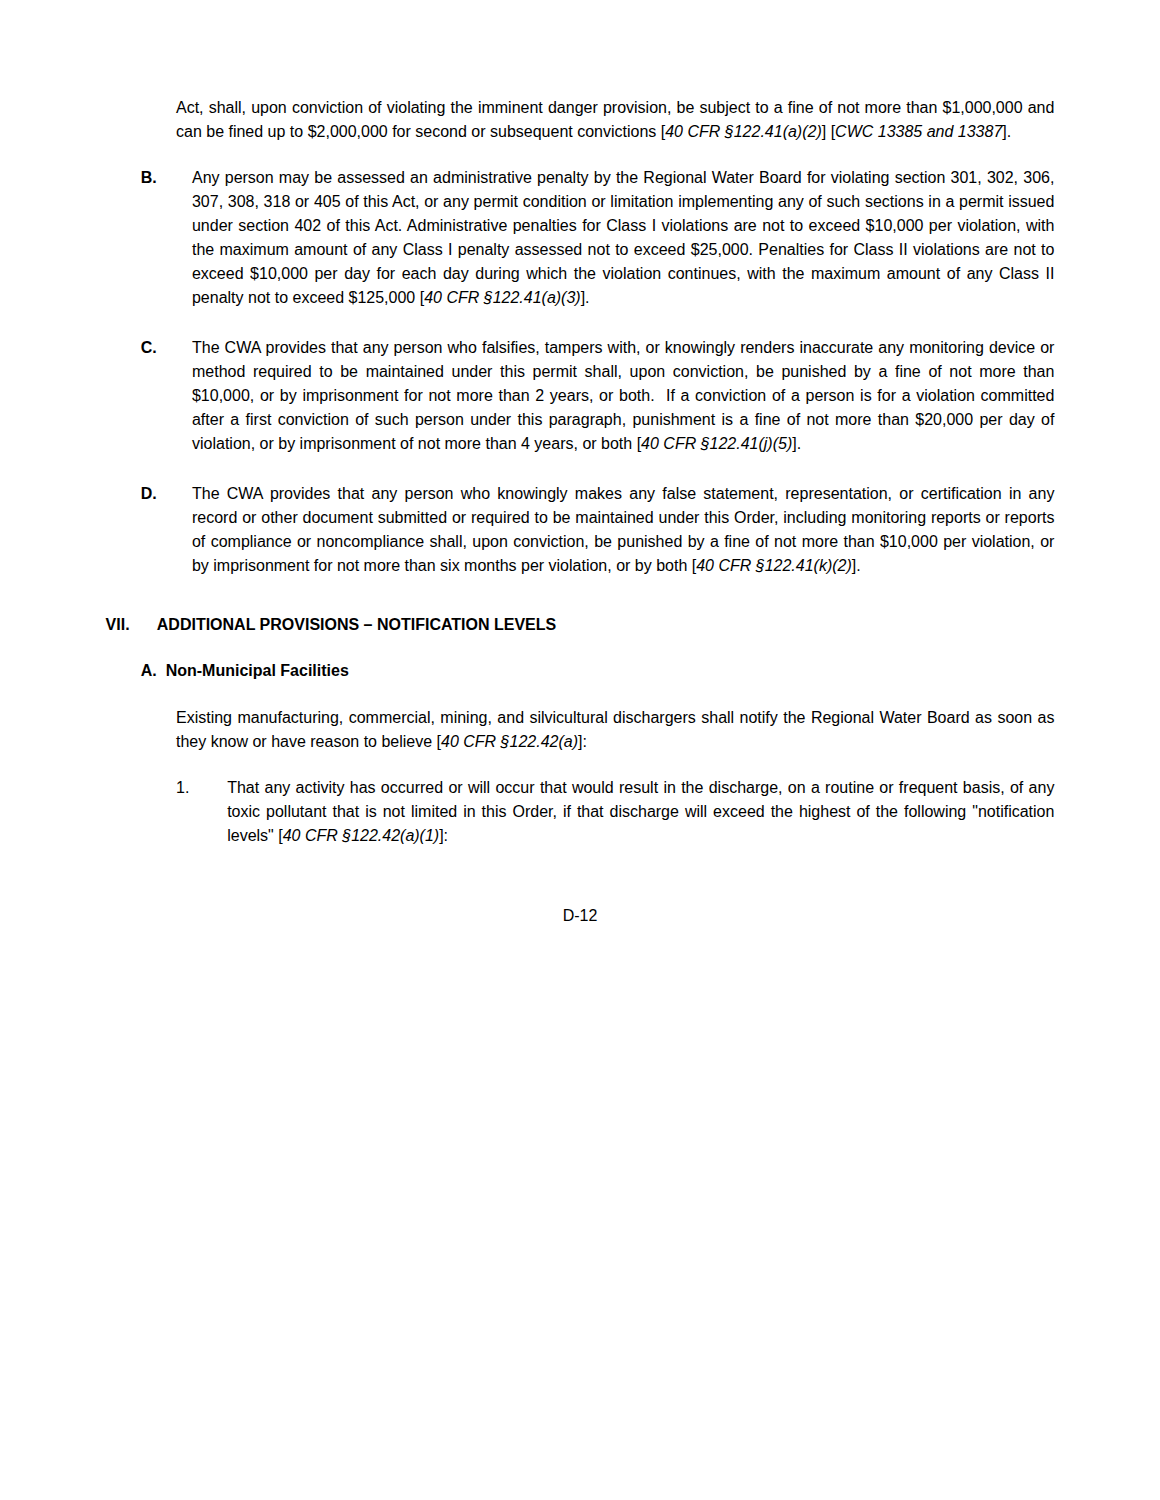Act, shall, upon conviction of violating the imminent danger provision, be subject to a fine of not more than $1,000,000 and can be fined up to $2,000,000 for second or subsequent convictions [40 CFR §122.41(a)(2)] [CWC 13385 and 13387].
B.
Any person may be assessed an administrative penalty by the Regional Water Board for violating section 301, 302, 306, 307, 308, 318 or 405 of this Act, or any permit condition or limitation implementing any of such sections in a permit issued under section 402 of this Act. Administrative penalties for Class I violations are not to exceed $10,000 per violation, with the maximum amount of any Class I penalty assessed not to exceed $25,000. Penalties for Class II violations are not to exceed $10,000 per day for each day during which the violation continues, with the maximum amount of any Class II penalty not to exceed $125,000 [40 CFR §122.41(a)(3)].
C.
The CWA provides that any person who falsifies, tampers with, or knowingly renders inaccurate any monitoring device or method required to be maintained under this permit shall, upon conviction, be punished by a fine of not more than $10,000, or by imprisonment for not more than 2 years, or both. If a conviction of a person is for a violation committed after a first conviction of such person under this paragraph, punishment is a fine of not more than $20,000 per day of violation, or by imprisonment of not more than 4 years, or both [40 CFR §122.41(j)(5)].
D.
The CWA provides that any person who knowingly makes any false statement, representation, or certification in any record or other document submitted or required to be maintained under this Order, including monitoring reports or reports of compliance or noncompliance shall, upon conviction, be punished by a fine of not more than $10,000 per violation, or by imprisonment for not more than six months per violation, or by both [40 CFR §122.41(k)(2)].
VII. ADDITIONAL PROVISIONS – NOTIFICATION LEVELS
A. Non-Municipal Facilities
Existing manufacturing, commercial, mining, and silvicultural dischargers shall notify the Regional Water Board as soon as they know or have reason to believe [40 CFR §122.42(a)]:
1.
That any activity has occurred or will occur that would result in the discharge, on a routine or frequent basis, of any toxic pollutant that is not limited in this Order, if that discharge will exceed the highest of the following "notification levels" [40 CFR §122.42(a)(1)]:
D-12